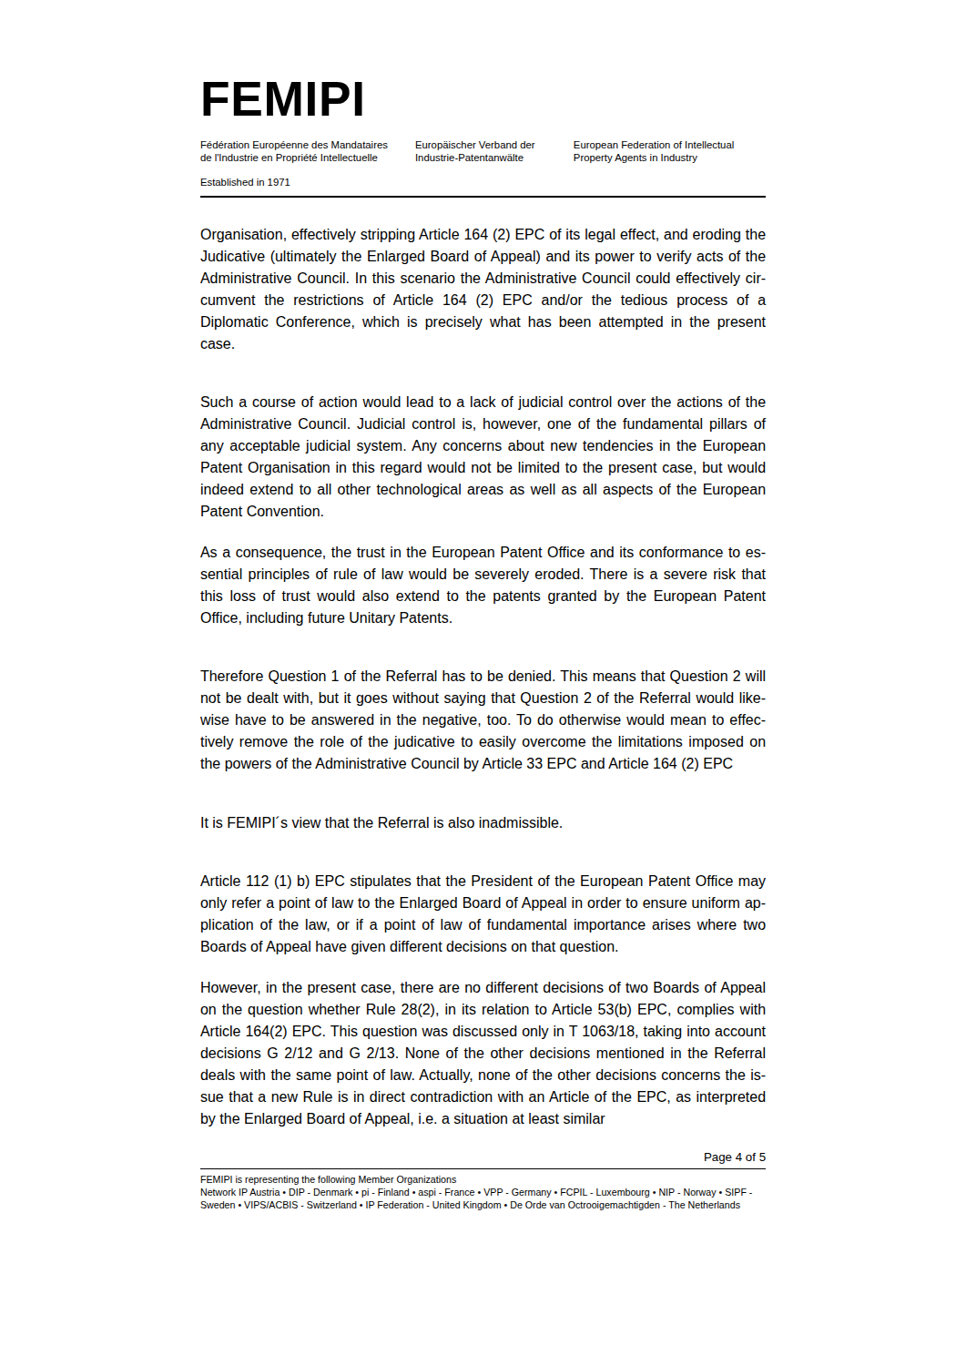FEMIPI
| Fédération Européenne des Mandataires de l'Industrie en Propriété Intellectuelle | Europäischer Verband der Industrie-Patentanwälte | European Federation of Intellectual Property Agents in Industry |
Established in 1971
Organisation, effectively stripping Article 164 (2) EPC of its legal effect, and eroding the Judicative (ultimately the Enlarged Board of Appeal) and its power to verify acts of the Administrative Council. In this scenario the Administrative Council could effectively circumvent the restrictions of Article 164 (2) EPC and/or the tedious process of a Diplomatic Conference, which is precisely what has been attempted in the present case.
Such a course of action would lead to a lack of judicial control over the actions of the Administrative Council. Judicial control is, however, one of the fundamental pillars of any acceptable judicial system. Any concerns about new tendencies in the European Patent Organisation in this regard would not be limited to the present case, but would indeed extend to all other technological areas as well as all aspects of the European Patent Convention.
As a consequence, the trust in the European Patent Office and its conformance to essential principles of rule of law would be severely eroded. There is a severe risk that this loss of trust would also extend to the patents granted by the European Patent Office, including future Unitary Patents.
Therefore Question 1 of the Referral has to be denied. This means that Question 2 will not be dealt with, but it goes without saying that Question 2 of the Referral would likewise have to be answered in the negative, too. To do otherwise would mean to effectively remove the role of the judicative to easily overcome the limitations imposed on the powers of the Administrative Council by Article 33 EPC and Article 164 (2) EPC
It is FEMIPI´s view that the Referral is also inadmissible.
Article 112 (1) b) EPC stipulates that the President of the European Patent Office may only refer a point of law to the Enlarged Board of Appeal in order to ensure uniform application of the law, or if a point of law of fundamental importance arises where two Boards of Appeal have given different decisions on that question.
However, in the present case, there are no different decisions of two Boards of Appeal on the question whether Rule 28(2), in its relation to Article 53(b) EPC, complies with Article 164(2) EPC. This question was discussed only in T 1063/18, taking into account decisions G 2/12 and G 2/13. None of the other decisions mentioned in the Referral deals with the same point of law. Actually, none of the other decisions concerns the issue that a new Rule is in direct contradiction with an Article of the EPC, as interpreted by the Enlarged Board of Appeal, i.e. a situation at least similar
Page 4 of 5
FEMIPI is representing the following Member Organizations
Network IP Austria • DIP - Denmark • pi - Finland • aspi - France • VPP - Germany • FCPIL - Luxembourg • NIP - Norway • SIPF - Sweden • VIPS/ACBIS - Switzerland • IP Federation - United Kingdom • De Orde van Octrooigemachtigden - The Netherlands